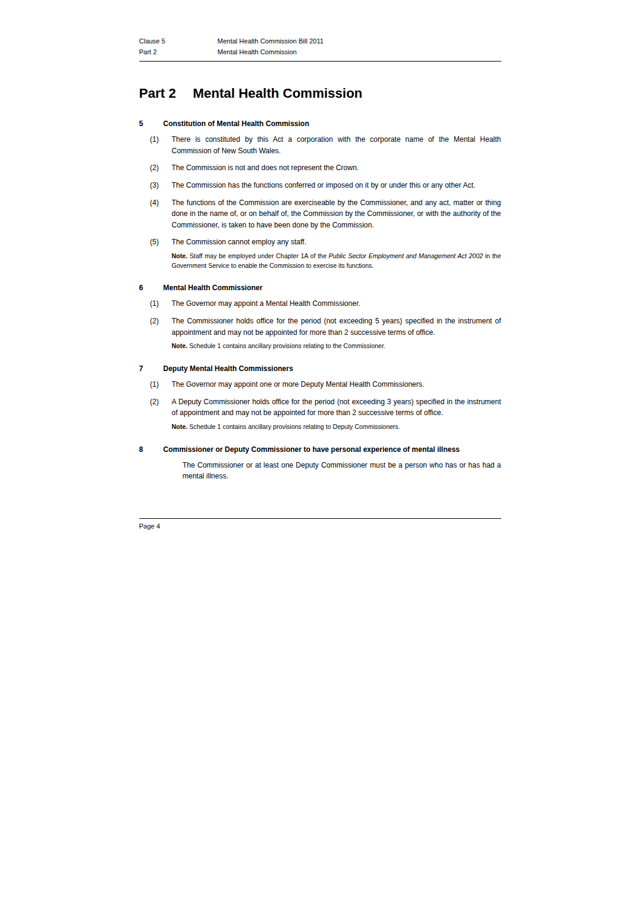Clause 5 Mental Health Commission Bill 2011
Part 2 Mental Health Commission
Part 2 Mental Health Commission
5 Constitution of Mental Health Commission
(1)
There is constituted by this Act a corporation with the corporate name of the Mental Health Commission of New South Wales.
(2)
The Commission is not and does not represent the Crown.
(3)
The Commission has the functions conferred or imposed on it by or under this or any other Act.
(4)
The functions of the Commission are exerciseable by the Commissioner, and any act, matter or thing done in the name of, or on behalf of, the Commission by the Commissioner, or with the authority of the Commissioner, is taken to have been done by the Commission.
(5)
The Commission cannot employ any staff.
Note. Staff may be employed under Chapter 1A of the Public Sector Employment and Management Act 2002 in the Government Service to enable the Commission to exercise its functions.
6 Mental Health Commissioner
(1)
The Governor may appoint a Mental Health Commissioner.
(2)
The Commissioner holds office for the period (not exceeding 5 years) specified in the instrument of appointment and may not be appointed for more than 2 successive terms of office.
Note. Schedule 1 contains ancillary provisions relating to the Commissioner.
7 Deputy Mental Health Commissioners
(1)
The Governor may appoint one or more Deputy Mental Health Commissioners.
(2)
A Deputy Commissioner holds office for the period (not exceeding 3 years) specified in the instrument of appointment and may not be appointed for more than 2 successive terms of office.
Note. Schedule 1 contains ancillary provisions relating to Deputy Commissioners.
8 Commissioner or Deputy Commissioner to have personal experience of mental illness
The Commissioner or at least one Deputy Commissioner must be a person who has or has had a mental illness.
Page 4